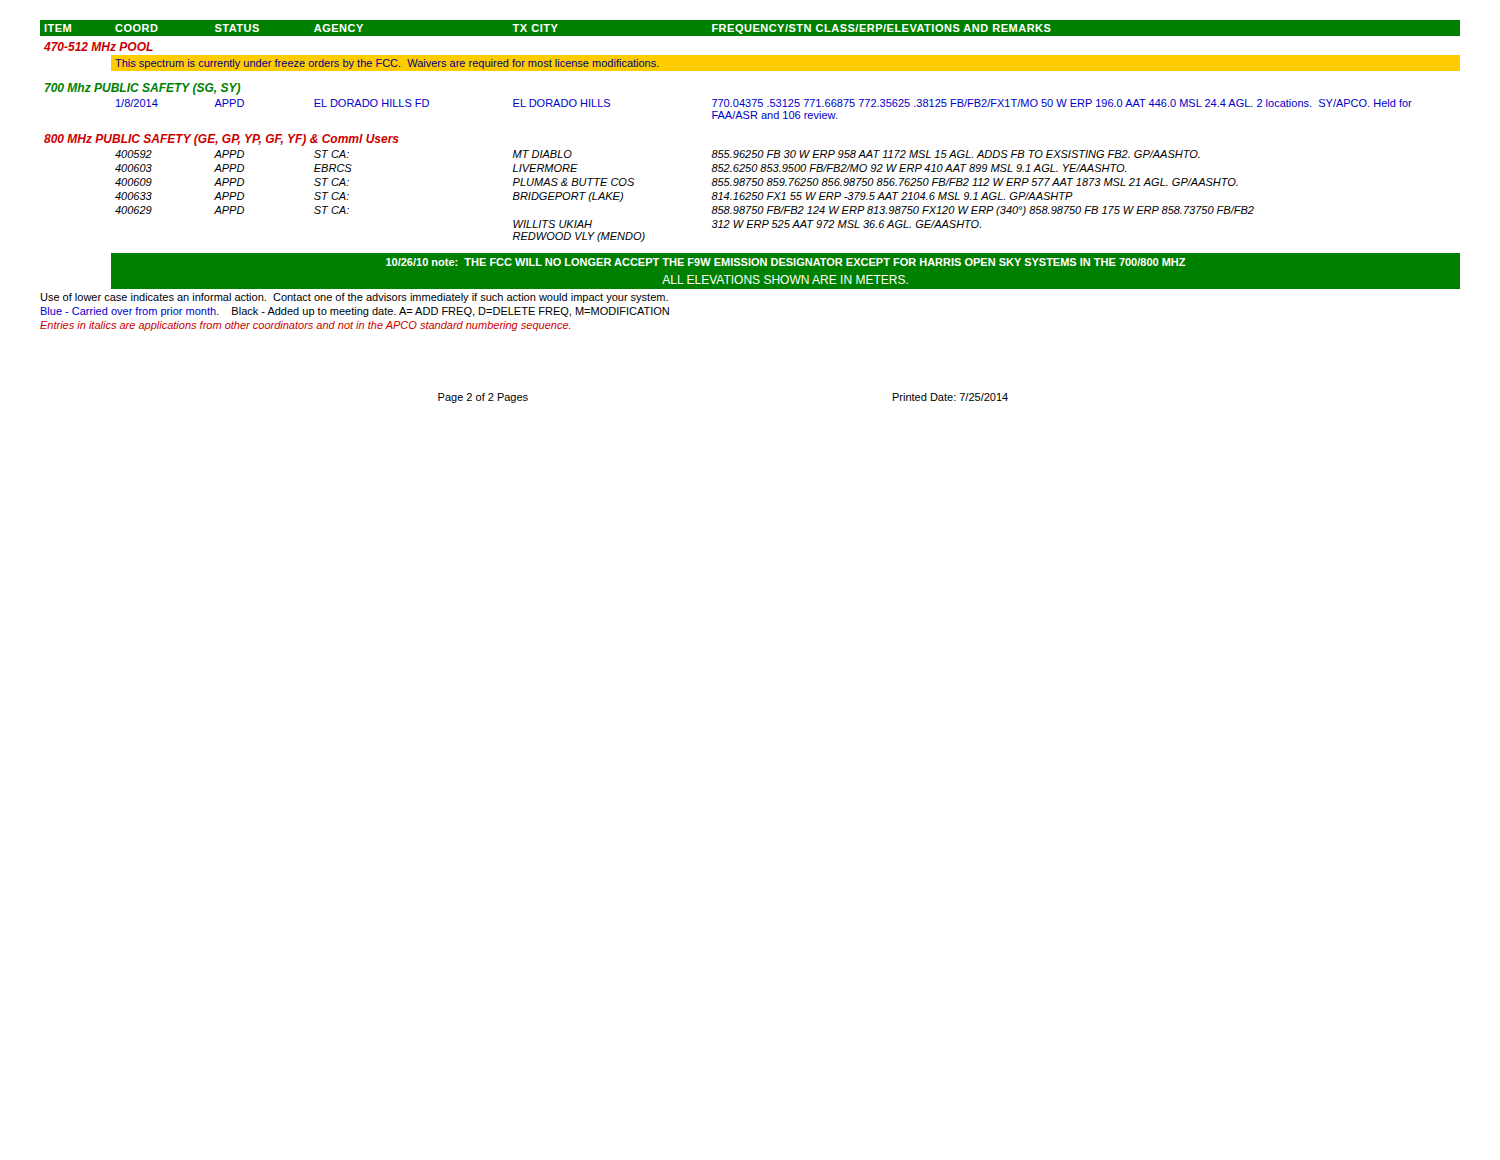| ITEM | COORD | STATUS | AGENCY | TX CITY | FREQUENCY/STN CLASS/ERP/ELEVATIONS AND REMARKS |
| 470-512 MHz POOL |
| | This spectrum is currently under freeze orders by the FCC. Waivers are required for most license modifications. |
| 700 Mhz PUBLIC SAFETY (SG, SY) |
| | 1/8/2014 | APPD | EL DORADO HILLS FD | EL DORADO HILLS | 770.04375 .53125 771.66875 772.35625 .38125 FB/FB2/FX1T/MO 50 W ERP 196.0 AAT 446.0 MSL 24.4 AGL. 2 locations. SY/APCO. Held for FAA/ASR and 106 review. |
| 800 MHz PUBLIC SAFETY (GE, GP, YP, GF, YF) & Comml Users |
| | 400592 | APPD | ST CA: | MT DIABLO | 855.96250 FB 30 W ERP 958 AAT 1172 MSL 15 AGL. ADDS FB TO EXSISTING FB2. GP/AASHTO. |
| | 400603 | APPD | EBRCS | LIVERMORE | 852.6250 853.9500 FB/FB2/MO 92 W ERP 410 AAT 899 MSL 9.1 AGL. YE/AASHTO. |
| | 400609 | APPD | ST CA: | PLUMAS & BUTTE COS | 855.98750 859.76250 856.98750 856.76250 FB/FB2 112 W ERP 577 AAT 1873 MSL 21 AGL. GP/AASHTO. |
| | 400633 | APPD | ST CA: | BRIDGEPORT (LAKE) | 814.16250 FX1 55 W ERP -379.5 AAT 2104.6 MSL 9.1 AGL. GP/AASHTP |
| | 400629 | APPD | ST CA: | | 858.98750 FB/FB2 124 W ERP 813.98750 FX120 W ERP (340°) 858.98750 FB 175 W ERP 858.73750 FB/FB2 |
| | | | | WILLITS UKIAH REDWOOD VLY (MENDO) | 312 W ERP 525 AAT 972 MSL 36.6 AGL. GE/AASHTO. |
| | 10/26/10 note: THE FCC WILL NO LONGER ACCEPT THE F9W EMISSION DESIGNATOR EXCEPT FOR HARRIS OPEN SKY SYSTEMS IN THE 700/800 MHZ |
| | ALL ELEVATIONS SHOWN ARE IN METERS. |
Use of lower case indicates an informal action. Contact one of the advisors immediately if such action would impact your system.
Blue - Carried over from prior month. Black - Added up to meeting date. A= ADD FREQ, D=DELETE FREQ, M=MODIFICATION
Entries in italics are applications from other coordinators and not in the APCO standard numbering sequence.
| | Page 2 of 2 Pages | Printed Date: 7/25/2014 |